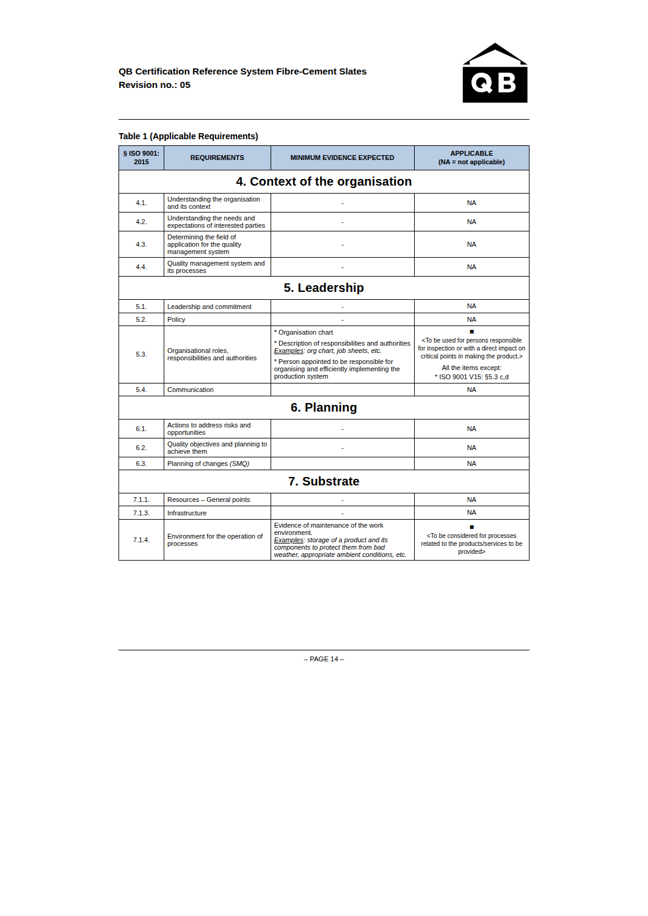QB Certification Reference System Fibre-Cement Slates
Revision no.: 05
Table 1 (Applicable Requirements)
| § ISO 9001: 2015 | REQUIREMENTS | MINIMUM EVIDENCE EXPECTED | APPLICABLE (NA = not applicable) |
| --- | --- | --- | --- |
| 4. Context of the organisation |
| 4.1. | Understanding the organisation and its context | - | NA |
| 4.2. | Understanding the needs and expectations of interested parties | - | NA |
| 4.3. | Determining the field of application for the quality management system | - | NA |
| 4.4. | Quality management system and its processes | - | NA |
| 5. Leadership |
| 5.1. | Leadership and commitment | - | NA |
| 5.2. | Policy | - | NA |
| 5.3. | Organisational roles, responsibilities and authorities | * Organisation chart * Description of responsibilities and authorities Examples : org chart, job sheets, etc. * Person appointed to be responsible for organising and efficiently implementing the production system | ■ <To be used for persons responsible for inspection or with a direct impact on critical points in making the product.> All the items except: * ISO 9001 V15: §5.3 c,d |
| 5.4. | Communication | | NA |
| 6. Planning |
| 6.1. | Actions to address risks and opportunities | - | NA |
| 6.2. | Quality objectives and planning to achieve them | - | NA |
| 6.3. | Planning of changes (SMQ) | | NA |
| 7. Substrate |
| 7.1.1. | Resources – General points | - | NA |
| 7.1.3. | Infrastructure | - | NA |
| 7.1.4. | Environment for the operation of processes | Evidence of maintenance of the work environment. Examples : storage of a product and its components to protect them from bad weather, appropriate ambient conditions, etc. | ■ <To be considered for processes related to the products/services to be provided> |
– PAGE 14 –